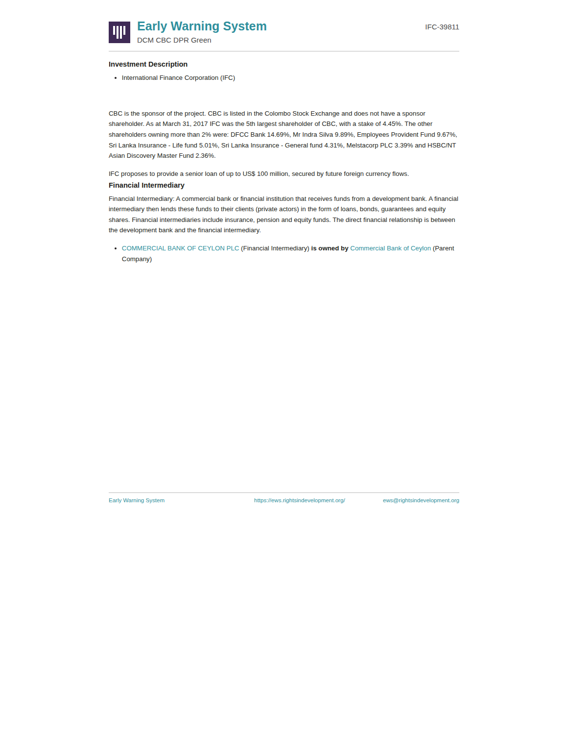Early Warning System
DCM CBC DPR Green
IFC-39811
Investment Description
International Finance Corporation (IFC)
CBC is the sponsor of the project. CBC is listed in the Colombo Stock Exchange and does not have a sponsor shareholder. As at March 31, 2017 IFC was the 5th largest shareholder of CBC, with a stake of 4.45%. The other shareholders owning more than 2% were: DFCC Bank 14.69%, Mr Indra Silva 9.89%, Employees Provident Fund 9.67%, Sri Lanka Insurance - Life fund 5.01%, Sri Lanka Insurance - General fund 4.31%, Melstacorp PLC 3.39% and HSBC/NT Asian Discovery Master Fund 2.36%.
IFC proposes to provide a senior loan of up to US$ 100 million, secured by future foreign currency flows.
Financial Intermediary
Financial Intermediary: A commercial bank or financial institution that receives funds from a development bank. A financial intermediary then lends these funds to their clients (private actors) in the form of loans, bonds, guarantees and equity shares. Financial intermediaries include insurance, pension and equity funds. The direct financial relationship is between the development bank and the financial intermediary.
COMMERCIAL BANK OF CEYLON PLC (Financial Intermediary) is owned by Commercial Bank of Ceylon (Parent Company)
Early Warning System
https://ews.rightsindevelopment.org/
ews@rightsindevelopment.org